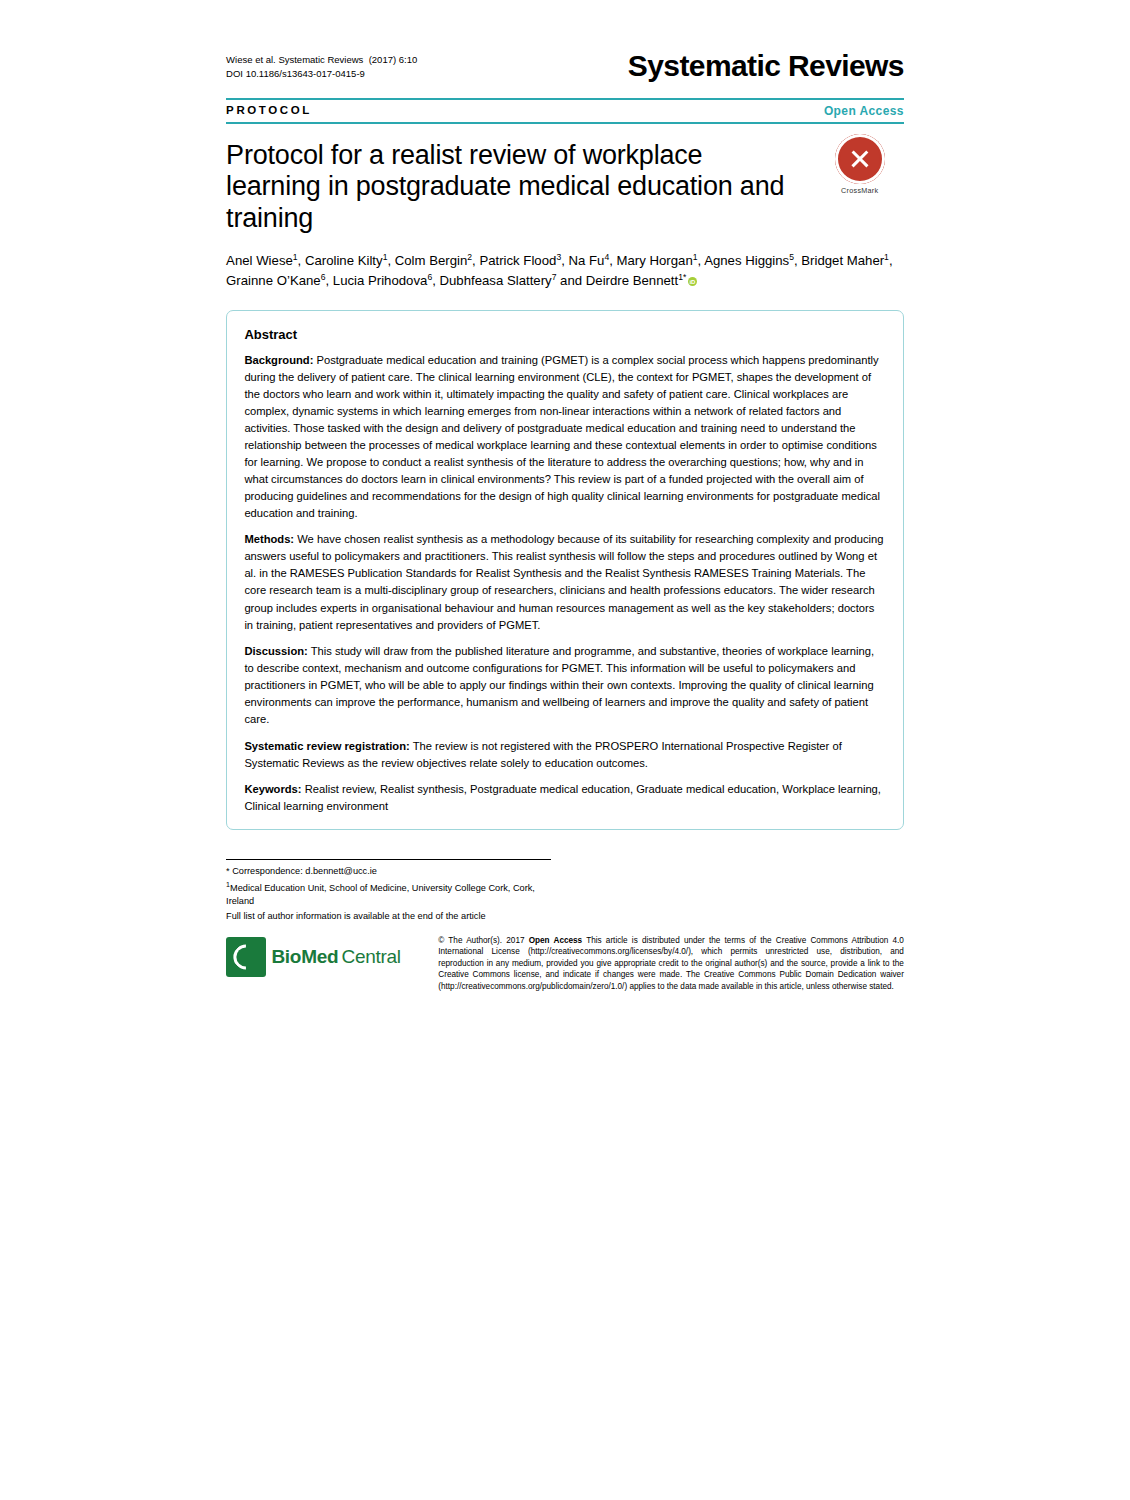Wiese et al. Systematic Reviews (2017) 6:10
DOI 10.1186/s13643-017-0415-9
Systematic Reviews
PROTOCOL
Open Access
CrossMark
Protocol for a realist review of workplace learning in postgraduate medical education and training
Anel Wiese1, Caroline Kilty1, Colm Bergin2, Patrick Flood3, Na Fu4, Mary Horgan1, Agnes Higgins5, Bridget Maher1, Grainne O’Kane6, Lucia Prihodova6, Dubhfeasa Slattery7 and Deirdre Bennett1*
Abstract
Background: Postgraduate medical education and training (PGMET) is a complex social process which happens predominantly during the delivery of patient care. The clinical learning environment (CLE), the context for PGMET, shapes the development of the doctors who learn and work within it, ultimately impacting the quality and safety of patient care. Clinical workplaces are complex, dynamic systems in which learning emerges from non-linear interactions within a network of related factors and activities. Those tasked with the design and delivery of postgraduate medical education and training need to understand the relationship between the processes of medical workplace learning and these contextual elements in order to optimise conditions for learning. We propose to conduct a realist synthesis of the literature to address the overarching questions; how, why and in what circumstances do doctors learn in clinical environments? This review is part of a funded projected with the overall aim of producing guidelines and recommendations for the design of high quality clinical learning environments for postgraduate medical education and training.
Methods: We have chosen realist synthesis as a methodology because of its suitability for researching complexity and producing answers useful to policymakers and practitioners. This realist synthesis will follow the steps and procedures outlined by Wong et al. in the RAMESES Publication Standards for Realist Synthesis and the Realist Synthesis RAMESES Training Materials. The core research team is a multi-disciplinary group of researchers, clinicians and health professions educators. The wider research group includes experts in organisational behaviour and human resources management as well as the key stakeholders; doctors in training, patient representatives and providers of PGMET.
Discussion: This study will draw from the published literature and programme, and substantive, theories of workplace learning, to describe context, mechanism and outcome configurations for PGMET. This information will be useful to policymakers and practitioners in PGMET, who will be able to apply our findings within their own contexts. Improving the quality of clinical learning environments can improve the performance, humanism and wellbeing of learners and improve the quality and safety of patient care.
Systematic review registration: The review is not registered with the PROSPERO International Prospective Register of Systematic Reviews as the review objectives relate solely to education outcomes.
Keywords: Realist review, Realist synthesis, Postgraduate medical education, Graduate medical education, Workplace learning, Clinical learning environment
* Correspondence: d.bennett@ucc.ie
1Medical Education Unit, School of Medicine, University College Cork, Cork, Ireland
Full list of author information is available at the end of the article
BioMed Central
© The Author(s). 2017 Open Access This article is distributed under the terms of the Creative Commons Attribution 4.0 International License (http://creativecommons.org/licenses/by/4.0/), which permits unrestricted use, distribution, and reproduction in any medium, provided you give appropriate credit to the original author(s) and the source, provide a link to the Creative Commons license, and indicate if changes were made. The Creative Commons Public Domain Dedication waiver (http://creativecommons.org/publicdomain/zero/1.0/) applies to the data made available in this article, unless otherwise stated.